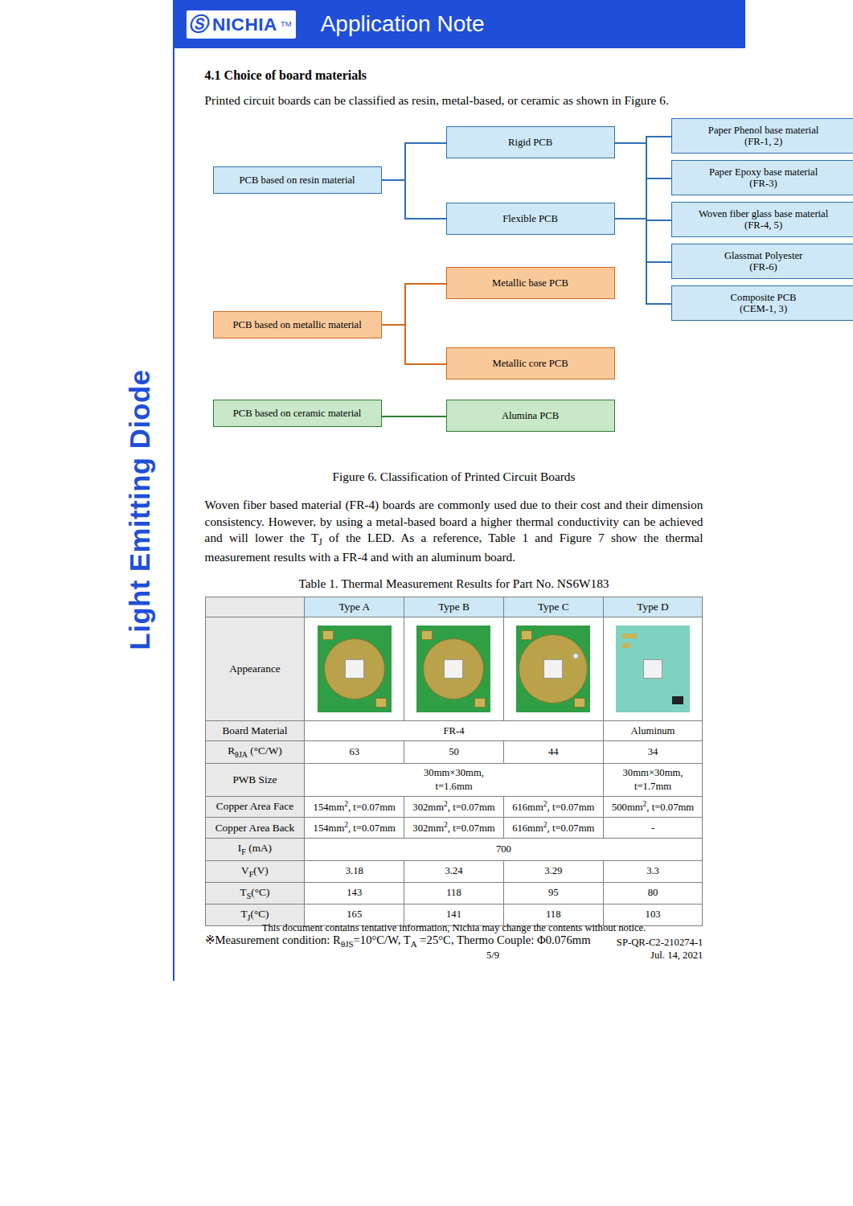Light Emitting Diode
ⓈNICHIA TM
Application Note
4.1 Choice of board materials
Printed circuit boards can be classified as resin, metal-based, or ceramic as shown in Figure 6.
PCB based on resin material
PCB based on metallic material
PCB based on ceramic material
Rigid PCB
Flexible PCB
Metallic base PCB
Metallic core PCB
Alumina PCB
Paper Phenol base material
(FR-1, 2)
Paper Epoxy base material
(FR-3)
Woven fiber glass base material
(FR-4, 5)
Glassmat Polyester
(FR-6)
Composite PCB
(CEM-1, 3)
Figure 6. Classification of Printed Circuit Boards
Woven fiber based material (FR-4) boards are commonly used due to their cost and their dimension consistency. However, by using a metal-based board a higher thermal conductivity can be achieved and will lower the TJ of the LED. As a reference, Table 1 and Figure 7 show the thermal measurement results with a FR-4 and with an aluminum board.
Table 1. Thermal Measurement Results for Part No. NS6W183
| | Type A | Type B | Type C | Type D |
| --- | --- | --- | --- | --- |
| Appearance | | | | |
| Board Material | FR-4 | Aluminum |
| R θJA (°C/W) | 63 | 50 | 44 | 34 |
| PWB Size | 30mm×30mm, t=1.6mm | 30mm×30mm, t=1.7mm |
| Copper Area Face | 154mm 2 , t=0.07mm | 302mm 2 , t=0.07mm | 616mm 2 , t=0.07mm | 500mm 2 , t=0.07mm |
| Copper Area Back | 154mm 2 , t=0.07mm | 302mm 2 , t=0.07mm | 616mm 2 , t=0.07mm | - |
| I F (mA) | 700 |
| V F (V) | 3.18 | 3.24 | 3.29 | 3.3 |
| T S (°C) | 143 | 118 | 95 | 80 |
| T J (°C) | 165 | 141 | 118 | 103 |
※Measurement condition: RθJS=10°C/W, TA =25°C, Thermo Couple: Φ0.076mm
This document contains tentative information, Nichia may change the contents without notice.
5/9
SP-QR-C2-210274-1
Jul. 14, 2021